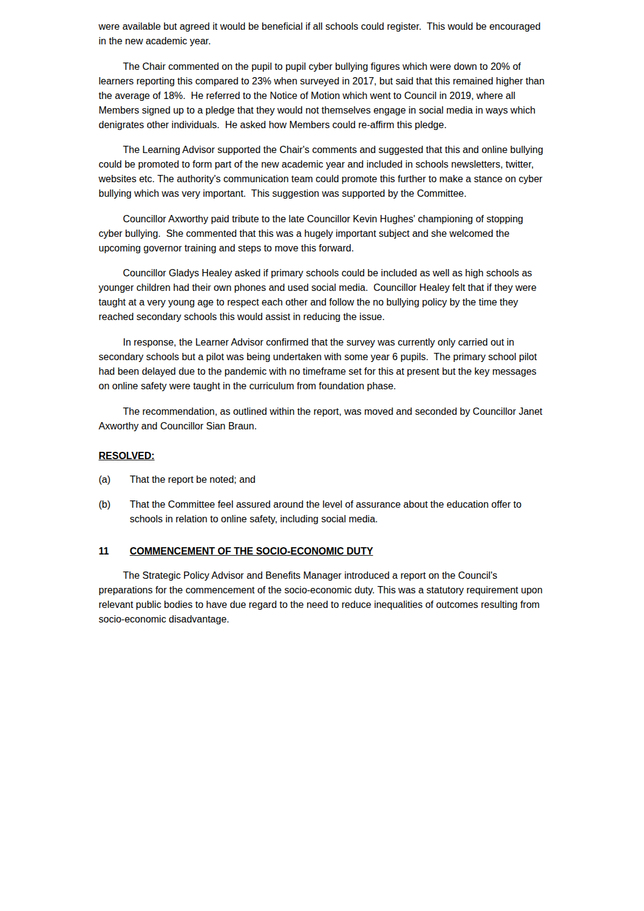were available but agreed it would be beneficial if all schools could register. This would be encouraged in the new academic year.
The Chair commented on the pupil to pupil cyber bullying figures which were down to 20% of learners reporting this compared to 23% when surveyed in 2017, but said that this remained higher than the average of 18%. He referred to the Notice of Motion which went to Council in 2019, where all Members signed up to a pledge that they would not themselves engage in social media in ways which denigrates other individuals. He asked how Members could re-affirm this pledge.
The Learning Advisor supported the Chair's comments and suggested that this and online bullying could be promoted to form part of the new academic year and included in schools newsletters, twitter, websites etc. The authority's communication team could promote this further to make a stance on cyber bullying which was very important. This suggestion was supported by the Committee.
Councillor Axworthy paid tribute to the late Councillor Kevin Hughes' championing of stopping cyber bullying. She commented that this was a hugely important subject and she welcomed the upcoming governor training and steps to move this forward.
Councillor Gladys Healey asked if primary schools could be included as well as high schools as younger children had their own phones and used social media. Councillor Healey felt that if they were taught at a very young age to respect each other and follow the no bullying policy by the time they reached secondary schools this would assist in reducing the issue.
In response, the Learner Advisor confirmed that the survey was currently only carried out in secondary schools but a pilot was being undertaken with some year 6 pupils. The primary school pilot had been delayed due to the pandemic with no timeframe set for this at present but the key messages on online safety were taught in the curriculum from foundation phase.
The recommendation, as outlined within the report, was moved and seconded by Councillor Janet Axworthy and Councillor Sian Braun.
RESOLVED:
(a) That the report be noted; and
(b) That the Committee feel assured around the level of assurance about the education offer to schools in relation to online safety, including social media.
11 COMMENCEMENT OF THE SOCIO-ECONOMIC DUTY
The Strategic Policy Advisor and Benefits Manager introduced a report on the Council's preparations for the commencement of the socio-economic duty. This was a statutory requirement upon relevant public bodies to have due regard to the need to reduce inequalities of outcomes resulting from socio-economic disadvantage.